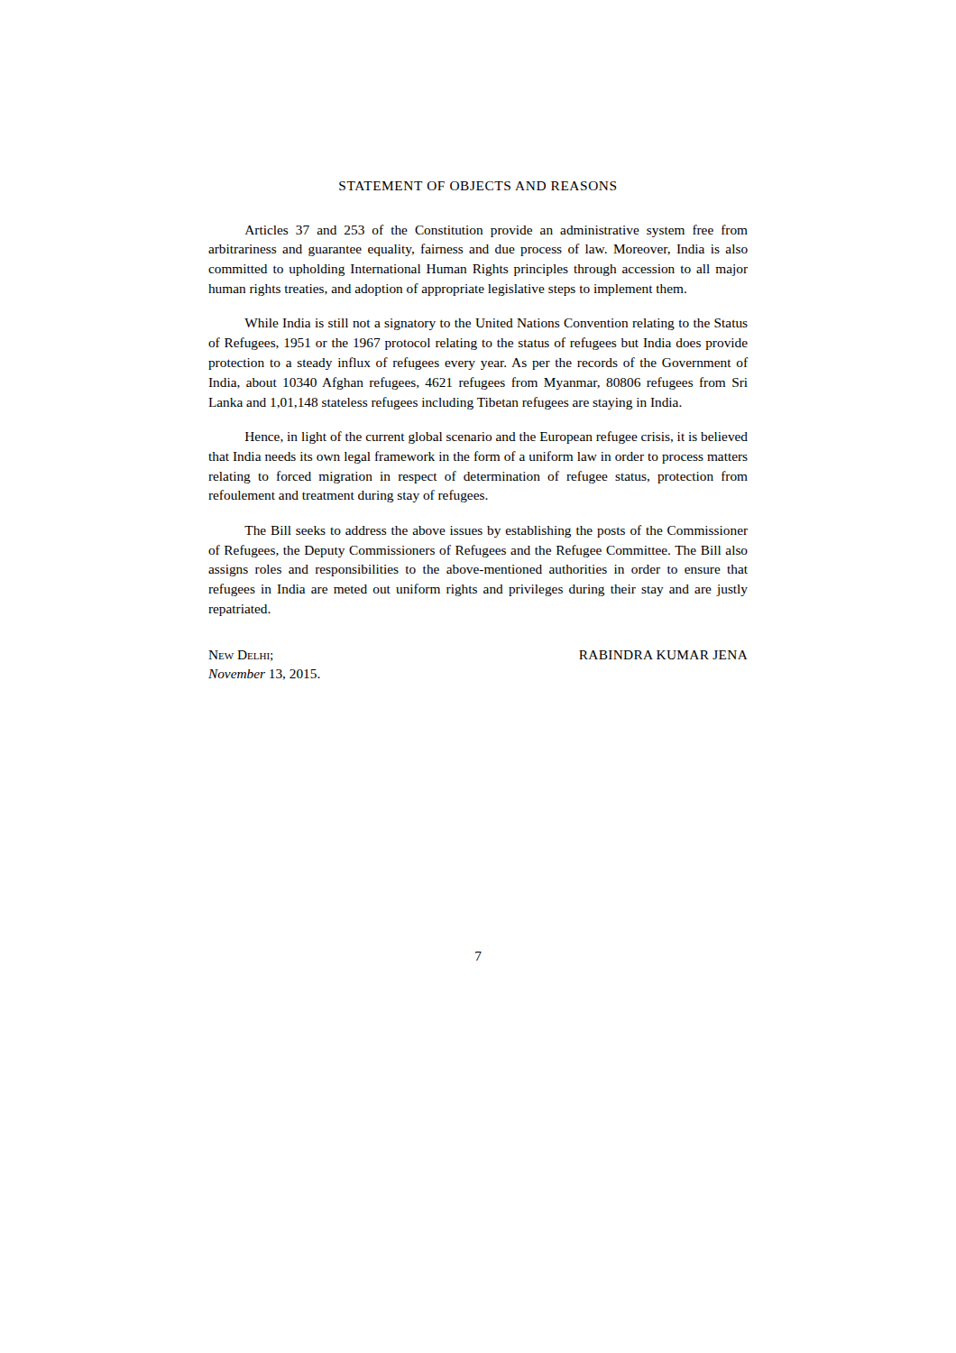STATEMENT OF OBJECTS AND REASONS
Articles 37 and 253 of the Constitution provide an administrative system free from arbitrariness and guarantee equality, fairness and due process of law. Moreover, India is also committed to upholding International Human Rights principles through accession to all major human rights treaties, and adoption of appropriate legislative steps to implement them.
While India is still not a signatory to the United Nations Convention relating to the Status of Refugees, 1951 or the 1967 protocol relating to the status of refugees but India does provide protection to a steady influx of refugees every year. As per the records of the Government of India, about 10340 Afghan refugees, 4621 refugees from Myanmar, 80806 refugees from Sri Lanka and 1,01,148 stateless refugees including Tibetan refugees are staying in India.
Hence, in light of the current global scenario and the European refugee crisis, it is believed that India needs its own legal framework in the form of a uniform law in order to process matters relating to forced migration in respect of determination of refugee status, protection from refoulement and treatment during stay of refugees.
The Bill seeks to address the above issues by establishing the posts of the Commissioner of Refugees, the Deputy Commissioners of Refugees and the Refugee Committee. The Bill also assigns roles and responsibilities to the above-mentioned authorities in order to ensure that refugees in India are meted out uniform rights and privileges during their stay and are justly repatriated.
New Delhi;
November 13, 2015.
RABINDRA KUMAR JENA
7